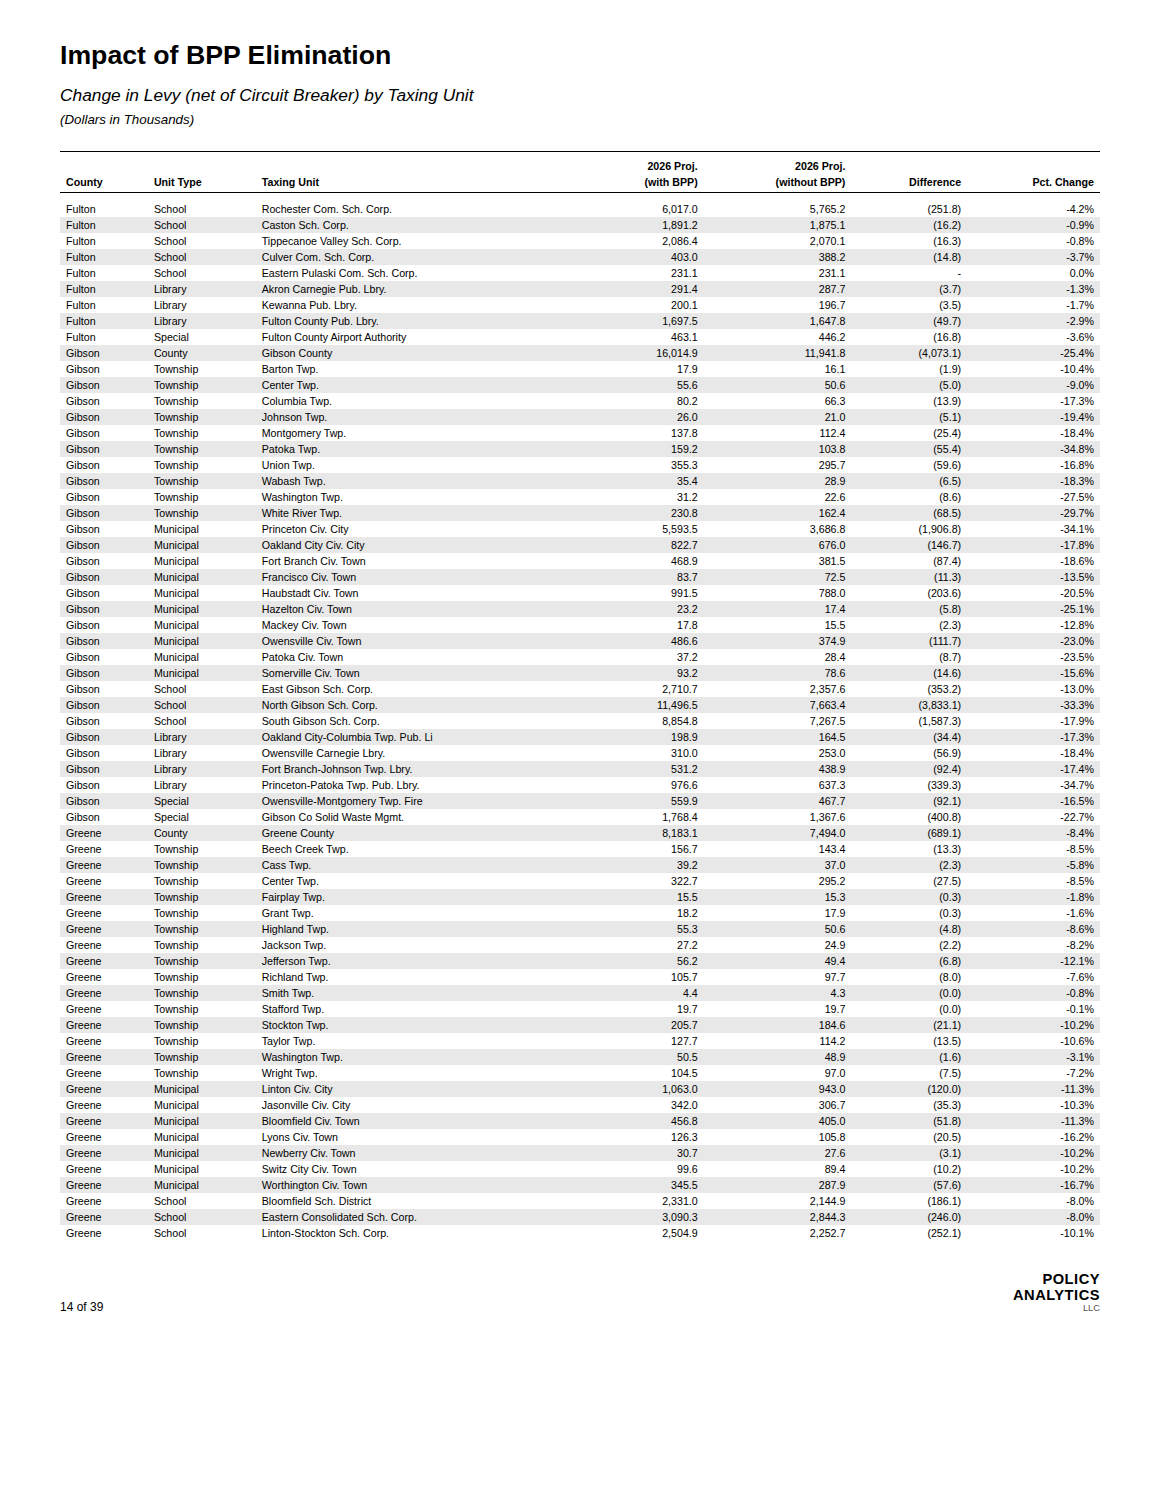Impact of BPP Elimination
Change in Levy (net of Circuit Breaker) by Taxing Unit
(Dollars in Thousands)
| | | | 2026 Proj. | 2026 Proj. | | |
| --- | --- | --- | --- | --- | --- | --- |
| County | Unit Type | Taxing Unit | (with BPP) | (without BPP) | Difference | Pct. Change |
| Fulton | School | Rochester Com. Sch. Corp. | 6,017.0 | 5,765.2 | (251.8) | -4.2% |
| Fulton | School | Caston Sch. Corp. | 1,891.2 | 1,875.1 | (16.2) | -0.9% |
| Fulton | School | Tippecanoe Valley Sch. Corp. | 2,086.4 | 2,070.1 | (16.3) | -0.8% |
| Fulton | School | Culver Com. Sch. Corp. | 403.0 | 388.2 | (14.8) | -3.7% |
| Fulton | School | Eastern Pulaski Com. Sch. Corp. | 231.1 | 231.1 | - | 0.0% |
| Fulton | Library | Akron Carnegie Pub. Lbry. | 291.4 | 287.7 | (3.7) | -1.3% |
| Fulton | Library | Kewanna Pub. Lbry. | 200.1 | 196.7 | (3.5) | -1.7% |
| Fulton | Library | Fulton County Pub. Lbry. | 1,697.5 | 1,647.8 | (49.7) | -2.9% |
| Fulton | Special | Fulton County Airport Authority | 463.1 | 446.2 | (16.8) | -3.6% |
| Gibson | County | Gibson County | 16,014.9 | 11,941.8 | (4,073.1) | -25.4% |
| Gibson | Township | Barton Twp. | 17.9 | 16.1 | (1.9) | -10.4% |
| Gibson | Township | Center Twp. | 55.6 | 50.6 | (5.0) | -9.0% |
| Gibson | Township | Columbia Twp. | 80.2 | 66.3 | (13.9) | -17.3% |
| Gibson | Township | Johnson Twp. | 26.0 | 21.0 | (5.1) | -19.4% |
| Gibson | Township | Montgomery Twp. | 137.8 | 112.4 | (25.4) | -18.4% |
| Gibson | Township | Patoka Twp. | 159.2 | 103.8 | (55.4) | -34.8% |
| Gibson | Township | Union Twp. | 355.3 | 295.7 | (59.6) | -16.8% |
| Gibson | Township | Wabash Twp. | 35.4 | 28.9 | (6.5) | -18.3% |
| Gibson | Township | Washington Twp. | 31.2 | 22.6 | (8.6) | -27.5% |
| Gibson | Township | White River Twp. | 230.8 | 162.4 | (68.5) | -29.7% |
| Gibson | Municipal | Princeton Civ. City | 5,593.5 | 3,686.8 | (1,906.8) | -34.1% |
| Gibson | Municipal | Oakland City Civ. City | 822.7 | 676.0 | (146.7) | -17.8% |
| Gibson | Municipal | Fort Branch Civ. Town | 468.9 | 381.5 | (87.4) | -18.6% |
| Gibson | Municipal | Francisco Civ. Town | 83.7 | 72.5 | (11.3) | -13.5% |
| Gibson | Municipal | Haubstadt Civ. Town | 991.5 | 788.0 | (203.6) | -20.5% |
| Gibson | Municipal | Hazelton Civ. Town | 23.2 | 17.4 | (5.8) | -25.1% |
| Gibson | Municipal | Mackey Civ. Town | 17.8 | 15.5 | (2.3) | -12.8% |
| Gibson | Municipal | Owensville Civ. Town | 486.6 | 374.9 | (111.7) | -23.0% |
| Gibson | Municipal | Patoka Civ. Town | 37.2 | 28.4 | (8.7) | -23.5% |
| Gibson | Municipal | Somerville Civ. Town | 93.2 | 78.6 | (14.6) | -15.6% |
| Gibson | School | East Gibson Sch. Corp. | 2,710.7 | 2,357.6 | (353.2) | -13.0% |
| Gibson | School | North Gibson Sch. Corp. | 11,496.5 | 7,663.4 | (3,833.1) | -33.3% |
| Gibson | School | South Gibson Sch. Corp. | 8,854.8 | 7,267.5 | (1,587.3) | -17.9% |
| Gibson | Library | Oakland City-Columbia Twp. Pub. Li | 198.9 | 164.5 | (34.4) | -17.3% |
| Gibson | Library | Owensville Carnegie Lbry. | 310.0 | 253.0 | (56.9) | -18.4% |
| Gibson | Library | Fort Branch-Johnson Twp. Lbry. | 531.2 | 438.9 | (92.4) | -17.4% |
| Gibson | Library | Princeton-Patoka Twp. Pub. Lbry. | 976.6 | 637.3 | (339.3) | -34.7% |
| Gibson | Special | Owensville-Montgomery Twp. Fire | 559.9 | 467.7 | (92.1) | -16.5% |
| Gibson | Special | Gibson Co Solid Waste Mgmt. | 1,768.4 | 1,367.6 | (400.8) | -22.7% |
| Greene | County | Greene County | 8,183.1 | 7,494.0 | (689.1) | -8.4% |
| Greene | Township | Beech Creek Twp. | 156.7 | 143.4 | (13.3) | -8.5% |
| Greene | Township | Cass Twp. | 39.2 | 37.0 | (2.3) | -5.8% |
| Greene | Township | Center Twp. | 322.7 | 295.2 | (27.5) | -8.5% |
| Greene | Township | Fairplay Twp. | 15.5 | 15.3 | (0.3) | -1.8% |
| Greene | Township | Grant Twp. | 18.2 | 17.9 | (0.3) | -1.6% |
| Greene | Township | Highland Twp. | 55.3 | 50.6 | (4.8) | -8.6% |
| Greene | Township | Jackson Twp. | 27.2 | 24.9 | (2.2) | -8.2% |
| Greene | Township | Jefferson Twp. | 56.2 | 49.4 | (6.8) | -12.1% |
| Greene | Township | Richland Twp. | 105.7 | 97.7 | (8.0) | -7.6% |
| Greene | Township | Smith Twp. | 4.4 | 4.3 | (0.0) | -0.8% |
| Greene | Township | Stafford Twp. | 19.7 | 19.7 | (0.0) | -0.1% |
| Greene | Township | Stockton Twp. | 205.7 | 184.6 | (21.1) | -10.2% |
| Greene | Township | Taylor Twp. | 127.7 | 114.2 | (13.5) | -10.6% |
| Greene | Township | Washington Twp. | 50.5 | 48.9 | (1.6) | -3.1% |
| Greene | Township | Wright Twp. | 104.5 | 97.0 | (7.5) | -7.2% |
| Greene | Municipal | Linton Civ. City | 1,063.0 | 943.0 | (120.0) | -11.3% |
| Greene | Municipal | Jasonville Civ. City | 342.0 | 306.7 | (35.3) | -10.3% |
| Greene | Municipal | Bloomfield Civ. Town | 456.8 | 405.0 | (51.8) | -11.3% |
| Greene | Municipal | Lyons Civ. Town | 126.3 | 105.8 | (20.5) | -16.2% |
| Greene | Municipal | Newberry Civ. Town | 30.7 | 27.6 | (3.1) | -10.2% |
| Greene | Municipal | Switz City Civ. Town | 99.6 | 89.4 | (10.2) | -10.2% |
| Greene | Municipal | Worthington Civ. Town | 345.5 | 287.9 | (57.6) | -16.7% |
| Greene | School | Bloomfield Sch. District | 2,331.0 | 2,144.9 | (186.1) | -8.0% |
| Greene | School | Eastern Consolidated Sch. Corp. | 3,090.3 | 2,844.3 | (246.0) | -8.0% |
| Greene | School | Linton-Stockton Sch. Corp. | 2,504.9 | 2,252.7 | (252.1) | -10.1% |
14 of 39
POLICY
ANALYTICS
LLC